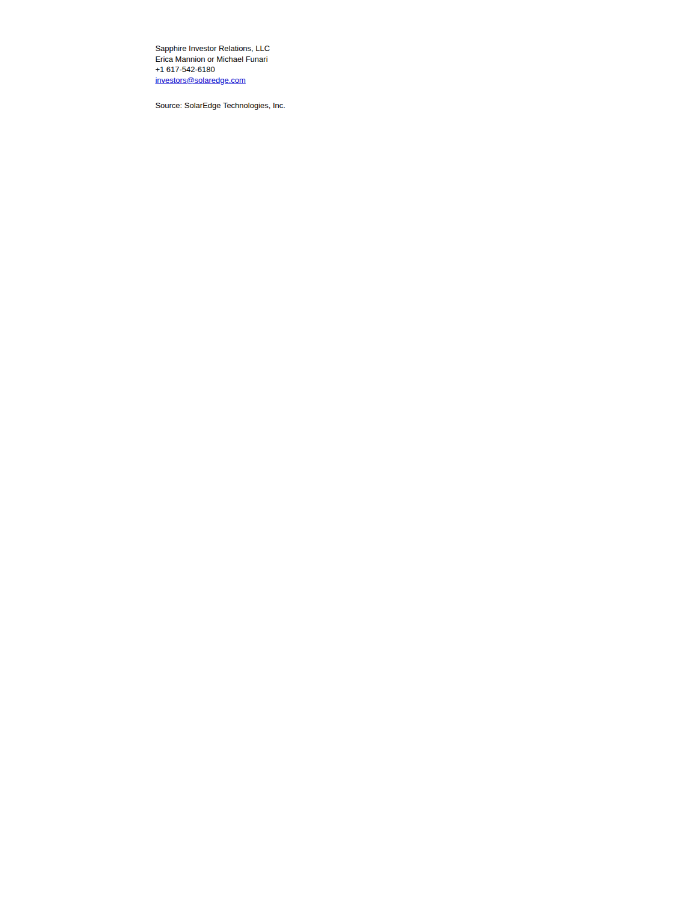Sapphire Investor Relations, LLC
Erica Mannion or Michael Funari
+1 617-542-6180
investors@solaredge.com
Source: SolarEdge Technologies, Inc.